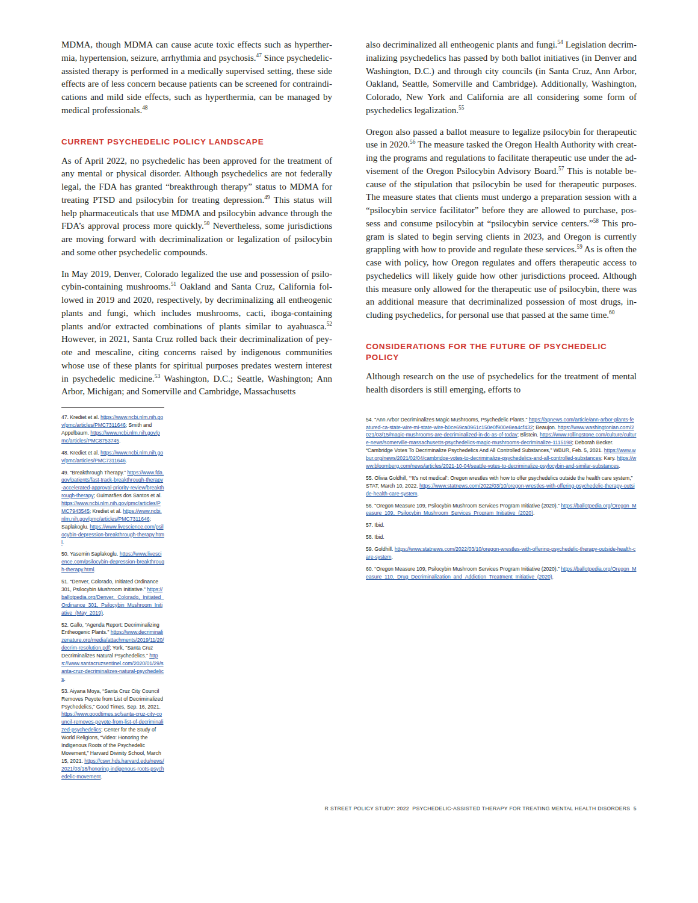MDMA, though MDMA can cause acute toxic effects such as hyperthermia, hypertension, seizure, arrhythmia and psychosis.47 Since psychedelic-assisted therapy is performed in a medically supervised setting, these side effects are of less concern because patients can be screened for contraindications and mild side effects, such as hyperthermia, can be managed by medical professionals.48
Current Psychedelic Policy Landscape
As of April 2022, no psychedelic has been approved for the treatment of any mental or physical disorder. Although psychedelics are not federally legal, the FDA has granted “breakthrough therapy” status to MDMA for treating PTSD and psilocybin for treating depression.49 This status will help pharmaceuticals that use MDMA and psilocybin advance through the FDA’s approval process more quickly.50 Nevertheless, some jurisdictions are moving forward with decriminalization or legalization of psilocybin and some other psychedelic compounds.
In May 2019, Denver, Colorado legalized the use and possession of psilocybin-containing mushrooms.51 Oakland and Santa Cruz, California followed in 2019 and 2020, respectively, by decriminalizing all entheogenic plants and fungi, which includes mushrooms, cacti, iboga-containing plants and/or extracted combinations of plants similar to ayahuasca.52 However, in 2021, Santa Cruz rolled back their decriminalization of peyote and mescaline, citing concerns raised by indigenous communities whose use of these plants for spiritual purposes predates western interest in psychedelic medicine.53 Washington, D.C.; Seattle, Washington; Ann Arbor, Michigan; and Somerville and Cambridge, Massachusetts
47. Krediet et al. https://www.ncbi.nlm.nih.gov/pmc/articles/PMC7311646; Smith and Appelbaum. https://www.ncbi.nlm.nih.gov/pmc/articles/PMC8753745.
48. Krediet et al. https://www.ncbi.nlm.nih.gov/pmc/articles/PMC7311646.
49. “Breakthrough Therapy.” https://www.fda.gov/patients/fast-track-breakthrough-therapy-accelerated-approval-priority-review/breakthrough-therapy; Guimarães dos Santos et al. https://www.ncbi.nlm.nih.gov/pmc/articles/PMC7943545; Krediet et al. https://www.ncbi.nlm.nih.gov/pmc/articles/PMC7311646; Saplakoglu. https://www.livescience.com/psilocybin-depression-breakthrough-therapy.html.
50. Yasemin Saplakoglu. https://www.livescience.com/psilocybin-depression-breakthrough-therapy.html.
51. “Denver, Colorado, Initiated Ordinance 301, Psilocybin Mushroom Initiative.” https://ballotpedia.org/Denver,_Colorado,_Initiated_Ordinance_301,_Psilocybin_Mushroom_Initiative_(May_2019).
52. Gallo, “Agenda Report: Decriminalizing Entheogenic Plants.” https://www.decriminalizenature.org/media/attachments/2019/11/20/decrim-resolution.pdf; York, “Santa Cruz Decriminalizes Natural Psychedelics.” https://www.santacruzsentinel.com/2020/01/29/santa-cruz-decriminalizes-natural-psychedelics.
53. Aiyana Moya, “Santa Cruz City Council Removes Peyote from List of Decriminalized Psychedelics,” Good Times, Sep. 16, 2021. https://www.goodtimes.sc/santa-cruz-city-council-removes-peyote-from-list-of-decriminalized-psychedelics; Center for the Study of World Religions, “Video: Honoring the Indigenous Roots of the Psychedelic Movement,” Harvard Divinity School, March 15, 2021. https://cswr.hds.harvard.edu/news/2021/03/18/honoring-indigenous-roots-psychedelic-movement.
also decriminalized all entheogenic plants and fungi.54 Legislation decriminalizing psychedelics has passed by both ballot initiatives (in Denver and Washington, D.C.) and through city councils (in Santa Cruz, Ann Arbor, Oakland, Seattle, Somerville and Cambridge). Additionally, Washington, Colorado, New York and California are all considering some form of psychedelics legalization.55
Oregon also passed a ballot measure to legalize psilocybin for therapeutic use in 2020.56 The measure tasked the Oregon Health Authority with creating the programs and regulations to facilitate therapeutic use under the advisement of the Oregon Psilocybin Advisory Board.57 This is notable because of the stipulation that psilocybin be used for therapeutic purposes. The measure states that clients must undergo a preparation session with a “psilocybin service facilitator” before they are allowed to purchase, possess and consume psilocybin at “psilocybin service centers.”58 This program is slated to begin serving clients in 2023, and Oregon is currently grappling with how to provide and regulate these services.59 As is often the case with policy, how Oregon regulates and offers therapeutic access to psychedelics will likely guide how other jurisdictions proceed. Although this measure only allowed for the therapeutic use of psilocybin, there was an additional measure that decriminalized possession of most drugs, including psychedelics, for personal use that passed at the same time.60
Considerations for the Future of Psychedelic Policy
Although research on the use of psychedelics for the treatment of mental health disorders is still emerging, efforts to
54. “Ann Arbor Decriminalizes Magic Mushrooms, Psychedelic Plants.” https://apnews.com/article/ann-arbor-plants-featured-ca-state-wire-mi-state-wire-b0ce69ca0961c150e0f900e8ea4cf432; Beaujon. https://www.washingtonian.com/2021/03/15/magic-mushrooms-are-decriminalized-in-dc-as-of-today; Blistein. https://www.rollingstone.com/culture/culture-news/somerville-massachusetts-psychedelics-magic-mushrooms-decriminalize-1115198; Deborah Becker. “Cambridge Votes To Decriminalize Psychedelics And All Controlled Substances,” WBUR, Feb. 5, 2021. https://www.wbur.org/news/2021/02/04/cambridge-votes-to-decriminalize-psychedelics-and-all-controlled-substances; Kary. https://www.bloomberg.com/news/articles/2021-10-04/seattle-votes-to-decriminalize-psylocybin-and-similar-substances.
55. Olivia Goldhill, “‘It’s not medical’: Oregon wrestles with how to offer psychedelics outside the health care system,” STAT, March 10, 2022. https://www.statnews.com/2022/03/10/oregon-wrestles-with-offering-psychedelic-therapy-outside-health-care-system.
56. “Oregon Measure 109, Psilocybin Mushroom Services Program Initiative (2020).” https://ballotpedia.org/Oregon_Measure_109,_Psilocybin_Mushroom_Services_Program_Initiative_(2020).
57. Ibid.
58. Ibid.
59. Goldhill. https://www.statnews.com/2022/03/10/oregon-wrestles-with-offering-psychedelic-therapy-outside-health-care-system.
60. “Oregon Measure 109, Psilocybin Mushroom Services Program Initiative (2020).” https://ballotpedia.org/Oregon_Measure_110,_Drug_Decriminalization_and_Addiction_Treatment_Initiative_(2020).
R STREET POLICY STUDY: 2022 PSYCHEDELIC-ASSISTED THERAPY FOR TREATING MENTAL HEALTH DISORDERS 5